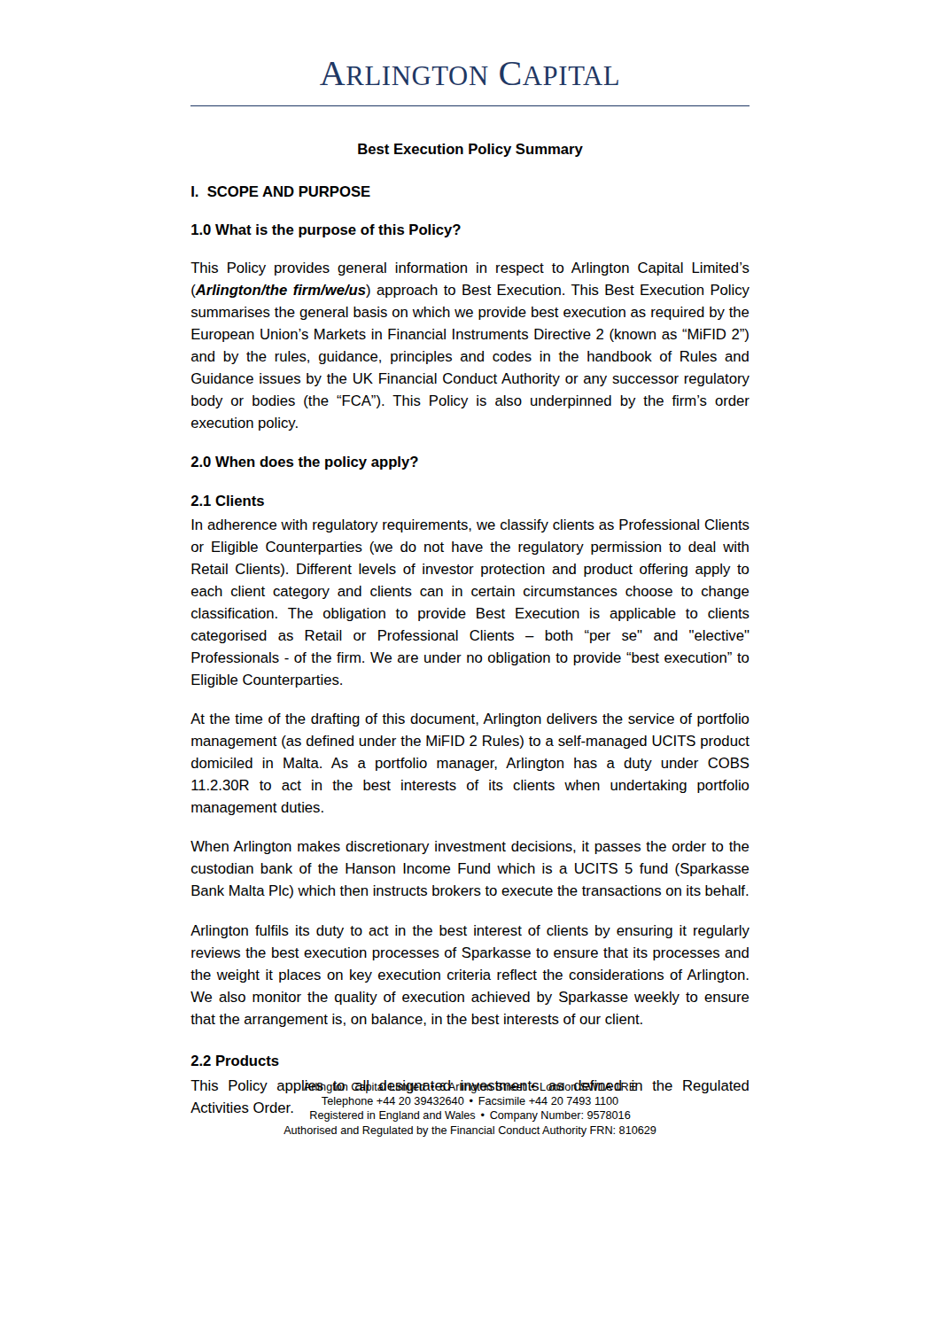ARLINGTON CAPITAL
Best Execution Policy Summary
I. SCOPE AND PURPOSE
1.0 What is the purpose of this Policy?
This Policy provides general information in respect to Arlington Capital Limited’s (Arlington/the firm/we/us) approach to Best Execution. This Best Execution Policy summarises the general basis on which we provide best execution as required by the European Union’s Markets in Financial Instruments Directive 2 (known as “MiFID 2”) and by the rules, guidance, principles and codes in the handbook of Rules and Guidance issues by the UK Financial Conduct Authority or any successor regulatory body or bodies (the “FCA”). This Policy is also underpinned by the firm’s order execution policy.
2.0 When does the policy apply?
2.1 Clients
In adherence with regulatory requirements, we classify clients as Professional Clients or Eligible Counterparties (we do not have the regulatory permission to deal with Retail Clients). Different levels of investor protection and product offering apply to each client category and clients can in certain circumstances choose to change classification. The obligation to provide Best Execution is applicable to clients categorised as Retail or Professional Clients – both “per se" and "elective" Professionals - of the firm. We are under no obligation to provide “best execution” to Eligible Counterparties.
At the time of the drafting of this document, Arlington delivers the service of portfolio management (as defined under the MiFID 2 Rules) to a self-managed UCITS product domiciled in Malta. As a portfolio manager, Arlington has a duty under COBS 11.2.30R to act in the best interests of its clients when undertaking portfolio management duties.
When Arlington makes discretionary investment decisions, it passes the order to the custodian bank of the Hanson Income Fund which is a UCITS 5 fund (Sparkasse Bank Malta Plc) which then instructs brokers to execute the transactions on its behalf.
Arlington fulfils its duty to act in the best interest of clients by ensuring it regularly reviews the best execution processes of Sparkasse to ensure that its processes and the weight it places on key execution criteria reflect the considerations of Arlington. We also monitor the quality of execution achieved by Sparkasse weekly to ensure that the arrangement is, on balance, in the best interests of our client.
2.2 Products
This Policy applies to all designated investments as defined in the Regulated Activities Order.
Arlington Capital Limited • 6 Arlington Street • London SW1A 1RE
Telephone +44 20 39432640 • Facsimile +44 20 7493 1100
Registered in England and Wales • Company Number: 9578016
Authorised and Regulated by the Financial Conduct Authority FRN: 810629